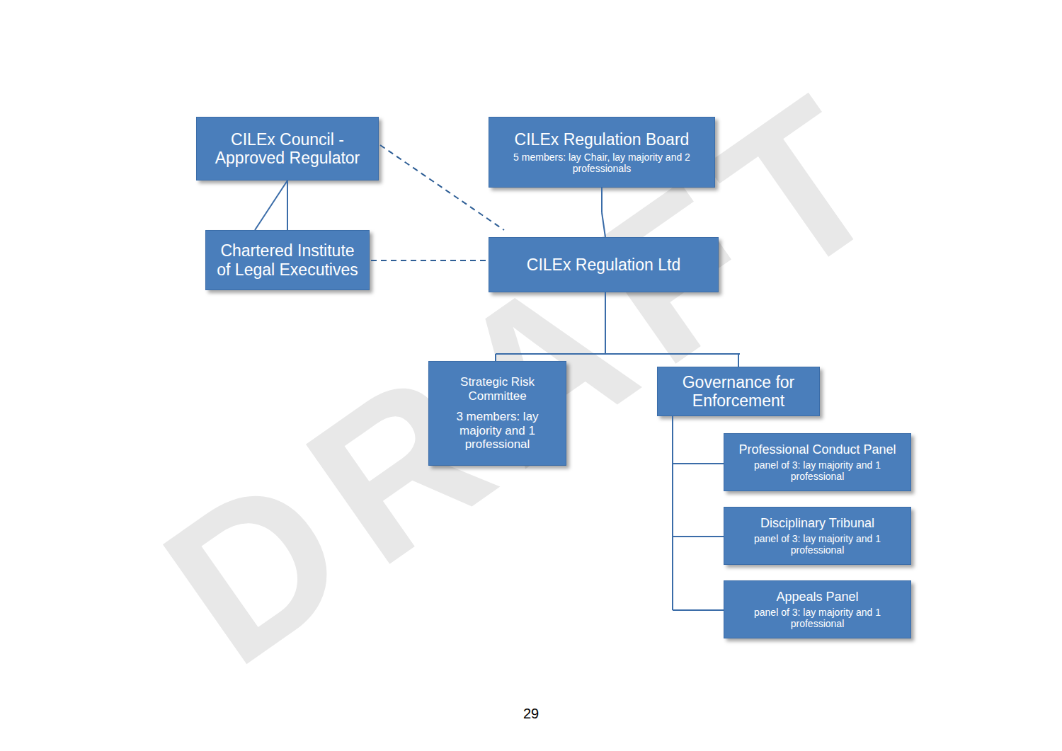DRAFT
CILEx Council -
Approved Regulator
CILEx Regulation Board
5 members: lay Chair, lay majority and 2 professionals
Chartered Institute
of Legal Executives
CILEx Regulation Ltd
Strategic Risk
Committee
3 members: lay majority and 1 professional
Governance for
Enforcement
Professional Conduct Panel
panel of 3: lay majority and 1 professional
Disciplinary Tribunal
panel of 3: lay majority and 1 professional
Appeals Panel
panel of 3: lay majority and 1 professional
29